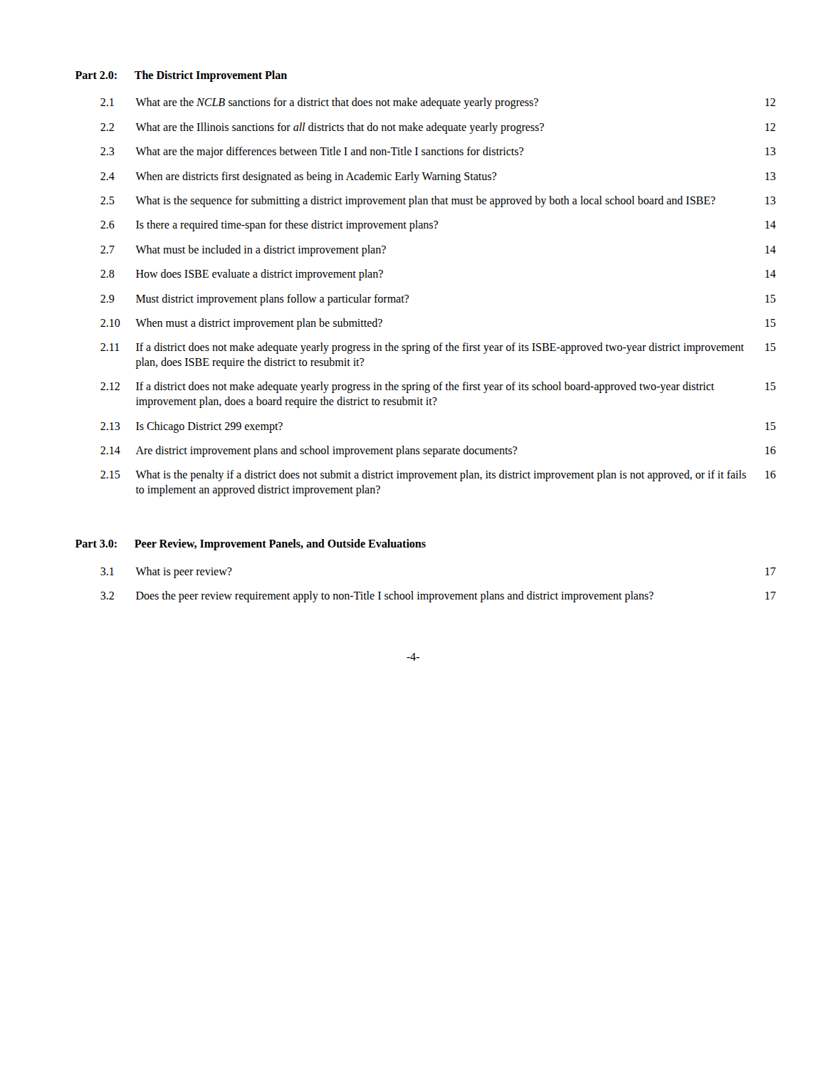Part 2.0: The District Improvement Plan
| 2.1 | What are the NCLB sanctions for a district that does not make adequate yearly progress? | 12 |
| 2.2 | What are the Illinois sanctions for all districts that do not make adequate yearly progress? | 12 |
| 2.3 | What are the major differences between Title I and non-Title I sanctions for districts? | 13 |
| 2.4 | When are districts first designated as being in Academic Early Warning Status? | 13 |
| 2.5 | What is the sequence for submitting a district improvement plan that must be approved by both a local school board and ISBE? | 13 |
| 2.6 | Is there a required time-span for these district improvement plans? | 14 |
| 2.7 | What must be included in a district improvement plan? | 14 |
| 2.8 | How does ISBE evaluate a district improvement plan? | 14 |
| 2.9 | Must district improvement plans follow a particular format? | 15 |
| 2.10 | When must a district improvement plan be submitted? | 15 |
| 2.11 | If a district does not make adequate yearly progress in the spring of the first year of its ISBE-approved two-year district improvement plan, does ISBE require the district to resubmit it? | 15 |
| 2.12 | If a district does not make adequate yearly progress in the spring of the first year of its school board-approved two-year district improvement plan, does a board require the district to resubmit it? | 15 |
| 2.13 | Is Chicago District 299 exempt? | 15 |
| 2.14 | Are district improvement plans and school improvement plans separate documents? | 16 |
| 2.15 | What is the penalty if a district does not submit a district improvement plan, its district improvement plan is not approved, or if it fails to implement an approved district improvement plan? | 16 |
Part 3.0: Peer Review, Improvement Panels, and Outside Evaluations
| 3.1 | What is peer review? | 17 |
| 3.2 | Does the peer review requirement apply to non-Title I school improvement plans and district improvement plans? | 17 |
-4-